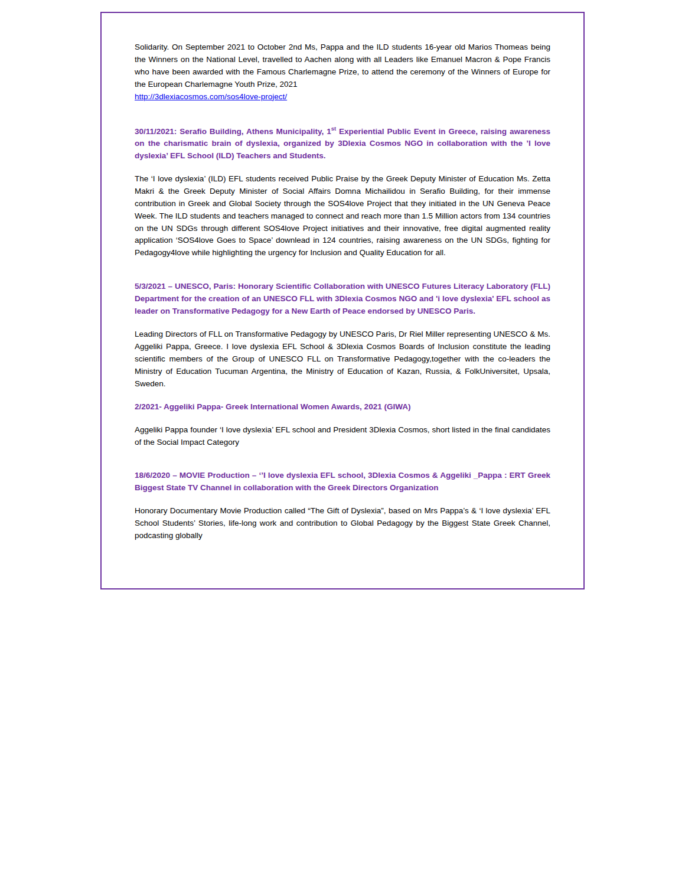Solidarity. On September 2021 to October 2nd Ms, Pappa and the ILD students 16-year old Marios Thomeas being the Winners on the National Level, travelled to Aachen along with all Leaders like Emanuel Macron & Pope Francis who have been awarded with the Famous Charlemagne Prize, to attend the ceremony of the Winners of Europe for the European Charlemagne Youth Prize, 2021
http://3dlexiacosmos.com/sos4love-project/
30/11/2021: Serafio Building, Athens Municipality, 1st Experiential Public Event in Greece, raising awareness on the charismatic brain of dyslexia, organized by 3Dlexia Cosmos NGO in collaboration with the ’I love dyslexia’ EFL School (ILD) Teachers and Students.
The ‘I love dyslexia’ (ILD) EFL students received Public Praise by the Greek Deputy Minister of Education Ms. Zetta Makri & the Greek Deputy Minister of Social Affairs Domna Michailidou in Serafio Building, for their immense contribution in Greek and Global Society through the SOS4love Project that they initiated in the UN Geneva Peace Week. The ILD students and teachers managed to connect and reach more than 1.5 Million actors from 134 countries on the UN SDGs through different SOS4love Project initiatives and their innovative, free digital augmented reality application ‘SOS4love Goes to Space’ downlead in 124 countries, raising awareness on the UN SDGs, fighting for Pedagogy4love while highlighting the urgency for Inclusion and Quality Education for all.
5/3/2021 – UNESCO, Paris: Honorary Scientific Collaboration with UNESCO Futures Literacy Laboratory (FLL) Department for the creation of an UNESCO FLL with 3Dlexia Cosmos NGO and 'i love dyslexia' EFL school as leader on Transformative Pedagogy for a New Earth of Peace endorsed by UNESCO Paris.
Leading Directors of FLL on Transformative Pedagogy by UNESCO Paris, Dr Riel Miller representing UNESCO & Ms. Aggeliki Pappa, Greece. I love dyslexia EFL School & 3Dlexia Cosmos Boards of Inclusion constitute the leading scientific members of the Group of UNESCO FLL on Transformative Pedagogy,together with the co-leaders the Ministry of Education Tucuman Argentina, the Ministry of Education of Kazan, Russia, & FolkUniversitet, Upsala, Sweden.
2/2021- Aggeliki Pappa- Greek International Women Awards, 2021 (GIWA)
Aggeliki Pappa founder ‘I love dyslexia’ EFL school and President 3Dlexia Cosmos, short listed in the final candidates of the Social Impact Category
18/6/2020 – MOVIE Production – ‘’I love dyslexia EFL school, 3Dlexia Cosmos & Aggeliki _Pappa : ERT Greek Biggest State TV Channel in collaboration with the Greek Directors Organization
Honorary Documentary Movie Production called “The Gift of Dyslexia”, based on Mrs Pappa’s & ‘I love dyslexia’ EFL School Students’ Stories, life-long work and contribution to Global Pedagogy by the Biggest State Greek Channel, podcasting globally